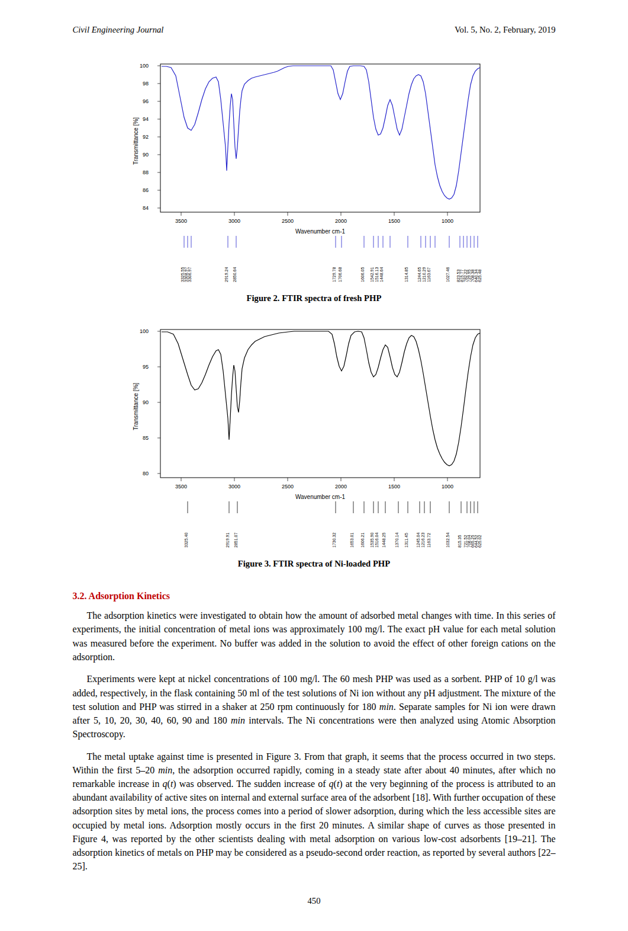Civil Engineering Journal Vol. 5, No. 2, February, 2019
100 98 96 94 92 90 88 86 84 Transmittance [%] 3500 3000 2500 2000 1500 1000 Wavenumber cm-1 3325.55 3308.97 3306.97 2919.24 2850.64 1729.78 1706.68 1606.05 1542.91 1516.13 1448.64 1314.85 1244.65 1210.29 1163.67 1027.46 823.53 815.77 782.22 729.95 708.38 640.34 625.48
Figure 2. FTIR spectra of fresh PHP
100 95 90 85 80 Transmittance [%] 3500 3000 2500 2000 1500 1000 Wavenumber cm-1 3325.40 2919.91 2851.07 1730.32 1653.01 1606.21 1535.90 1516.04 1448.25 1370.14 1311.45 1245.04 1216.23 1163.72 1032.54 815.35 721.52 708.04 665.25 644.52 625.02
Figure 3. FTIR spectra of Ni-loaded PHP
3.2. Adsorption Kinetics
The adsorption kinetics were investigated to obtain how the amount of adsorbed metal changes with time. In this series of experiments, the initial concentration of metal ions was approximately 100 mg/l. The exact pH value for each metal solution was measured before the experiment. No buffer was added in the solution to avoid the effect of other foreign cations on the adsorption.
Experiments were kept at nickel concentrations of 100 mg/l. The 60 mesh PHP was used as a sorbent. PHP of 10 g/l was added, respectively, in the flask containing 50 ml of the test solutions of Ni ion without any pH adjustment. The mixture of the test solution and PHP was stirred in a shaker at 250 rpm continuously for 180 min. Separate samples for Ni ion were drawn after 5, 10, 20, 30, 40, 60, 90 and 180 min intervals. The Ni concentrations were then analyzed using Atomic Absorption Spectroscopy.
The metal uptake against time is presented in Figure 3. From that graph, it seems that the process occurred in two steps. Within the first 5–20 min, the adsorption occurred rapidly, coming in a steady state after about 40 minutes, after which no remarkable increase in q(t) was observed. The sudden increase of q(t) at the very beginning of the process is attributed to an abundant availability of active sites on internal and external surface area of the adsorbent [18]. With further occupation of these adsorption sites by metal ions, the process comes into a period of slower adsorption, during which the less accessible sites are occupied by metal ions. Adsorption mostly occurs in the first 20 minutes. A similar shape of curves as those presented in Figure 4, was reported by the other scientists dealing with metal adsorption on various low-cost adsorbents [19–21]. The adsorption kinetics of metals on PHP may be considered as a pseudo-second order reaction, as reported by several authors [22–25].
450